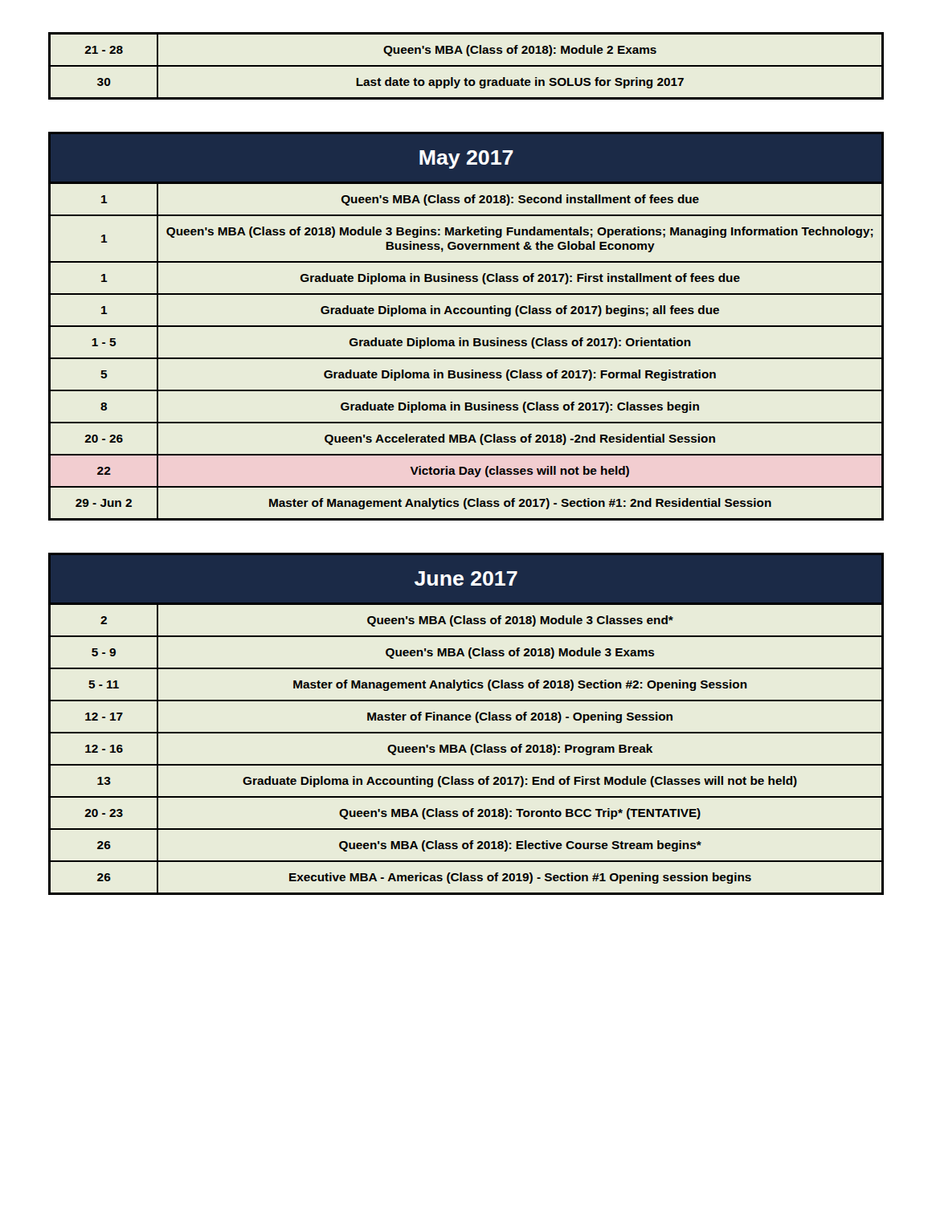| 21 - 28 | Queen's MBA (Class of 2018): Module 2 Exams |
| 30 | Last date to apply to graduate in SOLUS for Spring 2017 |
| May 2017 |
| --- |
| 1 | Queen's MBA (Class of 2018): Second installment of fees due |
| 1 | Queen's MBA (Class of 2018) Module 3 Begins: Marketing Fundamentals; Operations; Managing Information Technology; Business, Government & the Global Economy |
| 1 | Graduate Diploma in Business (Class of 2017): First installment of fees due |
| 1 | Graduate Diploma in Accounting (Class of 2017) begins; all fees due |
| 1 - 5 | Graduate Diploma in Business (Class of 2017): Orientation |
| 5 | Graduate Diploma in Business (Class of 2017): Formal Registration |
| 8 | Graduate Diploma in Business (Class of 2017): Classes begin |
| 20 - 26 | Queen's Accelerated MBA (Class of 2018) -2nd Residential Session |
| 22 | Victoria Day (classes will not be held) |
| 29 - Jun 2 | Master of Management Analytics (Class of 2017) - Section #1: 2nd Residential Session |
| June 2017 |
| --- |
| 2 | Queen's MBA (Class of 2018) Module 3 Classes end* |
| 5 - 9 | Queen's MBA (Class of 2018) Module 3 Exams |
| 5 - 11 | Master of Management Analytics (Class of 2018) Section #2: Opening Session |
| 12 - 17 | Master of Finance (Class of 2018) - Opening Session |
| 12 - 16 | Queen's MBA (Class of 2018): Program Break |
| 13 | Graduate Diploma in Accounting (Class of 2017): End of First Module (Classes will not be held) |
| 20 - 23 | Queen's MBA (Class of 2018): Toronto BCC Trip* (TENTATIVE) |
| 26 | Queen's MBA (Class of 2018): Elective Course Stream begins* |
| 26 | Executive MBA - Americas (Class of 2019) - Section #1 Opening session begins |